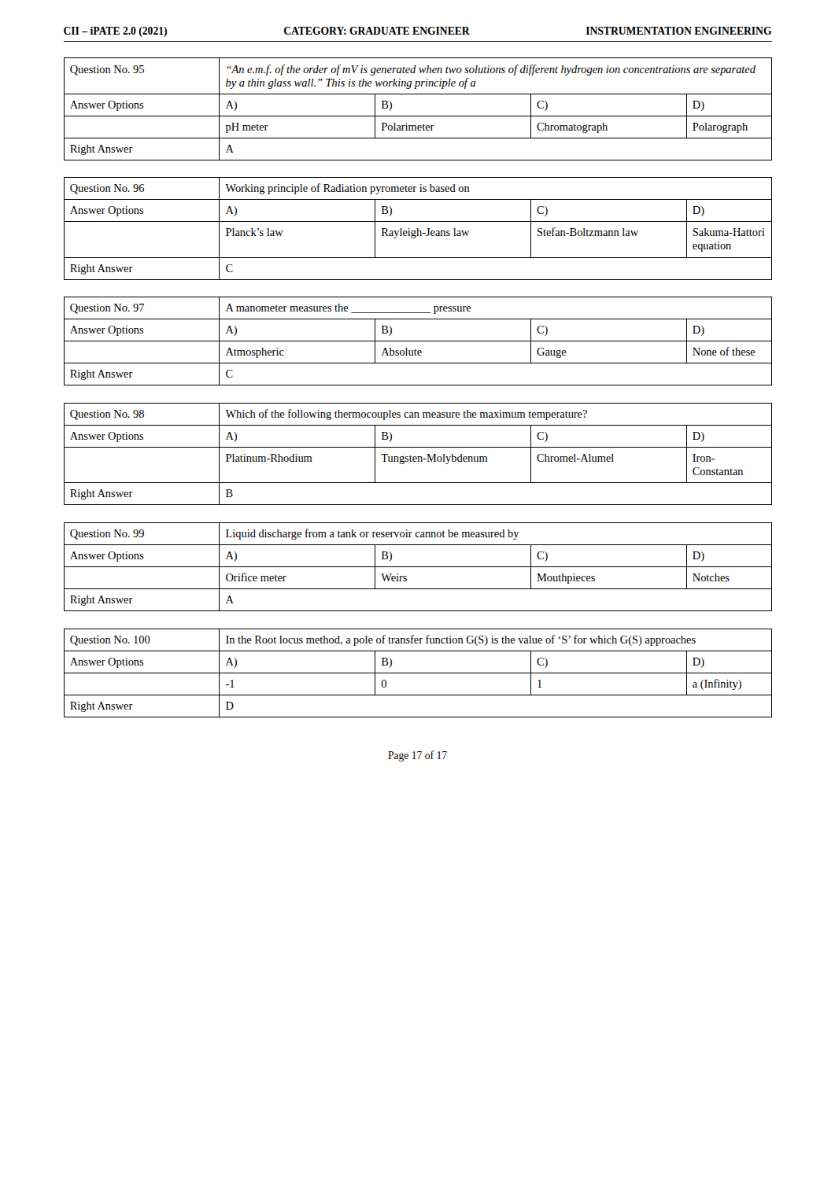CII – iPATE 2.0 (2021)
CATEGORY: GRADUATE ENGINEER
INSTRUMENTATION ENGINEERING
| Question No. 95 | “An e.m.f. of the order of mV is generated when two solutions of different hydrogen ion concentrations are separated by a thin glass wall.” This is the working principle of a |
| Answer Options | A) | B) | C) | D) |
| | pH meter | Polarimeter | Chromatograph | Polarograph |
| Right Answer | A |
| Question No. 96 | Working principle of Radiation pyrometer is based on |
| Answer Options | A) | B) | C) | D) |
| | Planck’s law | Rayleigh-Jeans law | Stefan-Boltzmann law | Sakuma-Hattori equation |
| Right Answer | C |
| Question No. 97 | A manometer measures the ______________ pressure |
| Answer Options | A) | B) | C) | D) |
| | Atmospheric | Absolute | Gauge | None of these |
| Right Answer | C |
| Question No. 98 | Which of the following thermocouples can measure the maximum temperature? |
| Answer Options | A) | B) | C) | D) |
| | Platinum-Rhodium | Tungsten-Molybdenum | Chromel-Alumel | Iron-Constantan |
| Right Answer | B |
| Question No. 99 | Liquid discharge from a tank or reservoir cannot be measured by |
| Answer Options | A) | B) | C) | D) |
| | Orifice meter | Weirs | Mouthpieces | Notches |
| Right Answer | A |
| Question No. 100 | In the Root locus method, a pole of transfer function G(S) is the value of ‘S’ for which G(S) approaches |
| Answer Options | A) | B) | C) | D) |
| | -1 | 0 | 1 | a (Infinity) |
| Right Answer | D |
Page 17 of 17